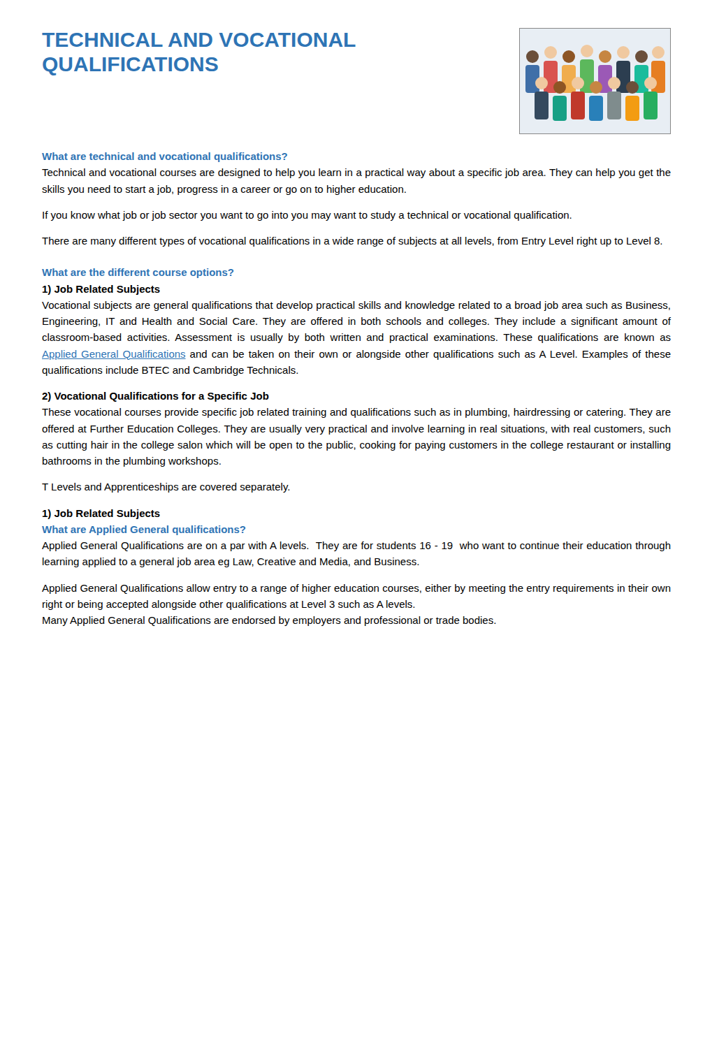Technical and Vocational Qualifications
What are technical and vocational qualifications?
Technical and vocational courses are designed to help you learn in a practical way about a specific job area. They can help you get the skills you need to start a job, progress in a career or go on to higher education.
If you know what job or job sector you want to go into you may want to study a technical or vocational qualification.
There are many different types of vocational qualifications in a wide range of subjects at all levels, from Entry Level right up to Level 8.
What are the different course options?
1) Job Related Subjects
Vocational subjects are general qualifications that develop practical skills and knowledge related to a broad job area such as Business, Engineering, IT and Health and Social Care. They are offered in both schools and colleges. They include a significant amount of classroom-based activities. Assessment is usually by both written and practical examinations. These qualifications are known as Applied General Qualifications and can be taken on their own or alongside other qualifications such as A Level. Examples of these qualifications include BTEC and Cambridge Technicals.
2) Vocational Qualifications for a Specific Job
These vocational courses provide specific job related training and qualifications such as in plumbing, hairdressing or catering. They are offered at Further Education Colleges. They are usually very practical and involve learning in real situations, with real customers, such as cutting hair in the college salon which will be open to the public, cooking for paying customers in the college restaurant or installing bathrooms in the plumbing workshops.
T Levels and Apprenticeships are covered separately.
1) Job Related Subjects
What are Applied General qualifications?
Applied General Qualifications are on a par with A levels. They are for students 16 - 19 who want to continue their education through learning applied to a general job area eg Law, Creative and Media, and Business.
Applied General Qualifications allow entry to a range of higher education courses, either by meeting the entry requirements in their own right or being accepted alongside other qualifications at Level 3 such as A levels.
Many Applied General Qualifications are endorsed by employers and professional or trade bodies.